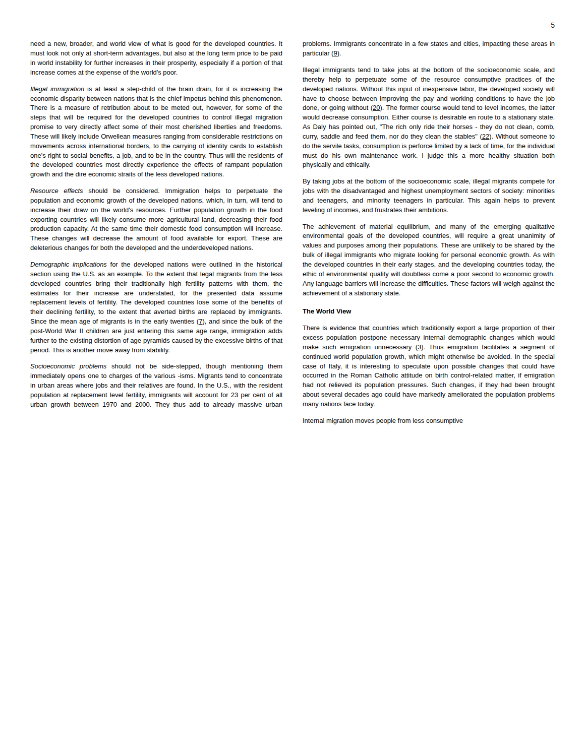5
need a new, broader, and world view of what is good for the developed countries. It must look not only at short-term advantages, but also at the long term price to be paid in world instability for further increases in their prosperity, especially if a portion of that increase comes at the expense of the world's poor.
Illegal immigration is at least a step-child of the brain drain, for it is increasing the economic disparity between nations that is the chief impetus behind this phenomenon. There is a measure of retribution about to be meted out, however, for some of the steps that will be required for the developed countries to control illegal migration promise to very directly affect some of their most cherished liberties and freedoms. These will likely include Orwellean measures ranging from considerable restrictions on movements across international borders, to the carrying of identity cards to establish one's right to social benefits, a job, and to be in the country. Thus will the residents of the developed countries most directly experience the effects of rampant population growth and the dire economic straits of the less developed nations.
Resource effects should be considered. Immigration helps to perpetuate the population and economic growth of the developed nations, which, in turn, will tend to increase their draw on the world's resources. Further population growth in the food exporting countries will likely consume more agricultural land, decreasing their food production capacity. At the same time their domestic food consumption will increase. These changes will decrease the amount of food available for export. These are deleterious changes for both the developed and the underdeveloped nations.
Demographic implications for the developed nations were outlined in the historical section using the U.S. as an example. To the extent that legal migrants from the less developed countries bring their traditionally high fertility patterns with them, the estimates for their increase are understated, for the presented data assume replacement levels of fertility. The developed countries lose some of the benefits of their declining fertility, to the extent that averted births are replaced by immigrants. Since the mean age of migrants is in the early twenties (7), and since the bulk of the post-World War II children are just entering this same age range, immigration adds further to the existing distortion of age pyramids caused by the excessive births of that period. This is another move away from stability.
Socioeconomic problems should not be side-stepped, though mentioning them immediately opens one to charges of the various -isms. Migrants tend to concentrate in urban areas where jobs and their relatives are found. In the U.S., with the resident population at replacement level fertility, immigrants will account for 23 per cent of all urban growth between 1970 and 2000. They thus add to already massive urban problems. Immigrants concentrate in a few states and cities, impacting these areas in particular (9).
Illegal immigrants tend to take jobs at the bottom of the socioeconomic scale, and thereby help to perpetuate some of the resource consumptive practices of the developed nations. Without this input of inexpensive labor, the developed society will have to choose between improving the pay and working conditions to have the job done, or going without (20). The former course would tend to level incomes, the latter would decrease consumption. Either course is desirable en route to a stationary state. As Daly has pointed out, "The rich only ride their horses - they do not clean, comb, curry, saddle and feed them, nor do they clean the stables" (22). Without someone to do the servile tasks, consumption is perforce limited by a lack of time, for the individual must do his own maintenance work. I judge this a more healthy situation both physically and ethically.
By taking jobs at the bottom of the socioeconomic scale, illegal migrants compete for jobs with the disadvantaged and highest unemployment sectors of society: minorities and teenagers, and minority teenagers in particular. This again helps to prevent leveling of incomes, and frustrates their ambitions.
The achievement of material equilibrium, and many of the emerging qualitative environmental goals of the developed countries, will require a great unanimity of values and purposes among their populations. These are unlikely to be shared by the bulk of illegal immigrants who migrate looking for personal economic growth. As with the developed countries in their early stages, and the developing countries today, the ethic of environmental quality will doubtless come a poor second to economic growth. Any language barriers will increase the difficulties. These factors will weigh against the achievement of a stationary state.
The World View
There is evidence that countries which traditionally export a large proportion of their excess population postpone necessary internal demographic changes which would make such emigration unnecessary (3). Thus emigration facilitates a segment of continued world population growth, which might otherwise be avoided. In the special case of Italy, it is interesting to speculate upon possible changes that could have occurred in the Roman Catholic attitude on birth control-related matter, if emigration had not relieved its population pressures. Such changes, if they had been brought about several decades ago could have markedly ameliorated the population problems many nations face today.
Internal migration moves people from less consumptive